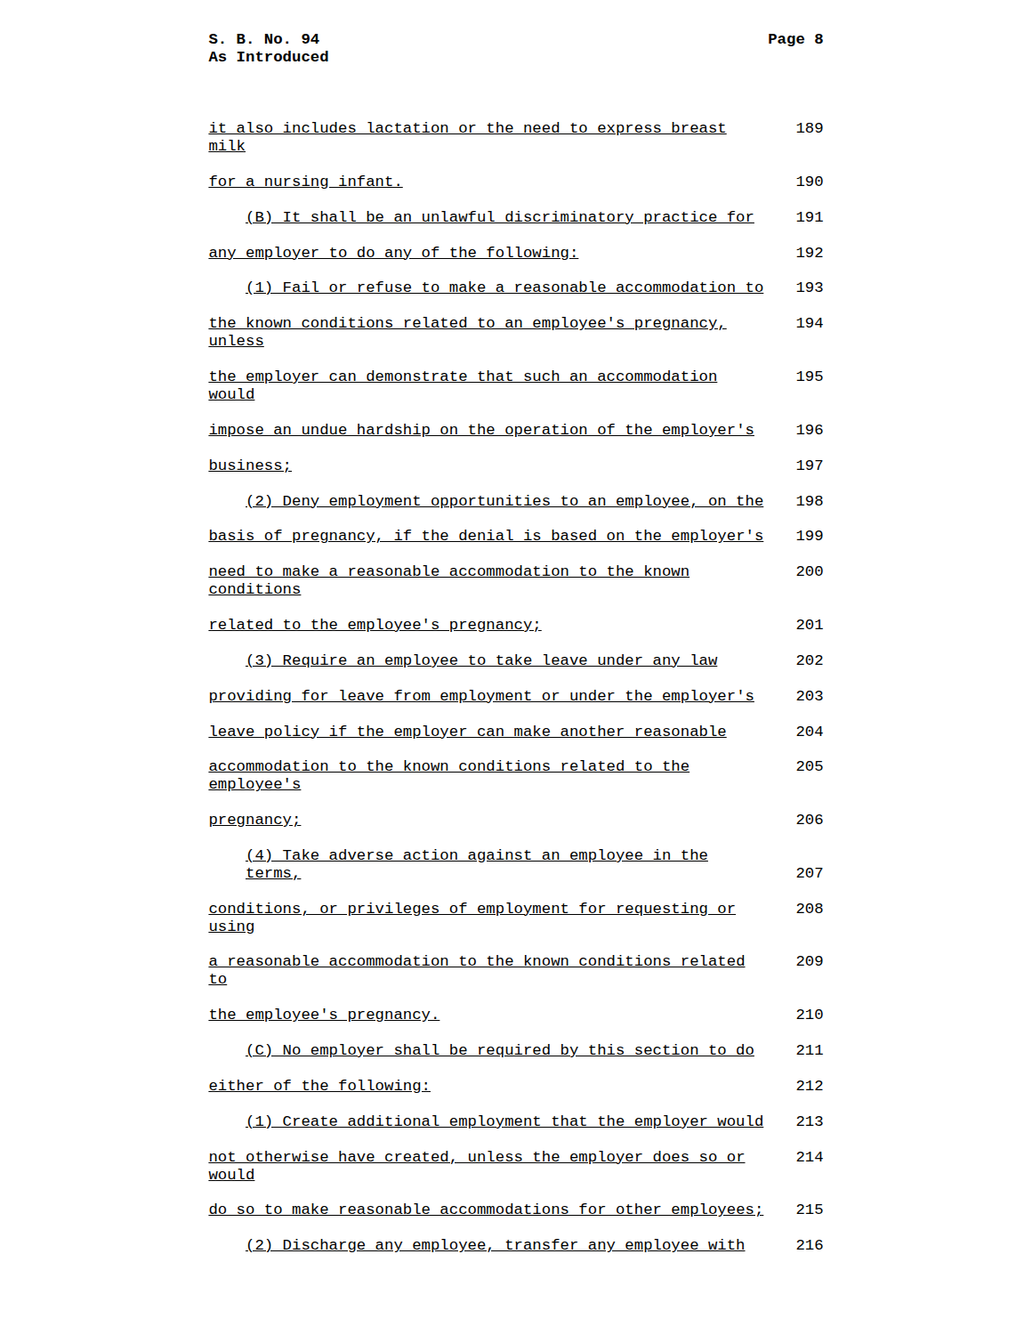S. B. No. 94
As Introduced
Page 8
it also includes lactation or the need to express breast milk 189
for a nursing infant. 190
(B) It shall be an unlawful discriminatory practice for 191
any employer to do any of the following: 192
(1) Fail or refuse to make a reasonable accommodation to 193
the known conditions related to an employee's pregnancy, unless 194
the employer can demonstrate that such an accommodation would 195
impose an undue hardship on the operation of the employer's 196
business; 197
(2) Deny employment opportunities to an employee, on the 198
basis of pregnancy, if the denial is based on the employer's 199
need to make a reasonable accommodation to the known conditions 200
related to the employee's pregnancy; 201
(3) Require an employee to take leave under any law 202
providing for leave from employment or under the employer's 203
leave policy if the employer can make another reasonable 204
accommodation to the known conditions related to the employee's 205
pregnancy; 206
(4) Take adverse action against an employee in the terms, 207
conditions, or privileges of employment for requesting or using 208
a reasonable accommodation to the known conditions related to 209
the employee's pregnancy. 210
(C) No employer shall be required by this section to do 211
either of the following: 212
(1) Create additional employment that the employer would 213
not otherwise have created, unless the employer does so or would 214
do so to make reasonable accommodations for other employees; 215
(2) Discharge any employee, transfer any employee with 216